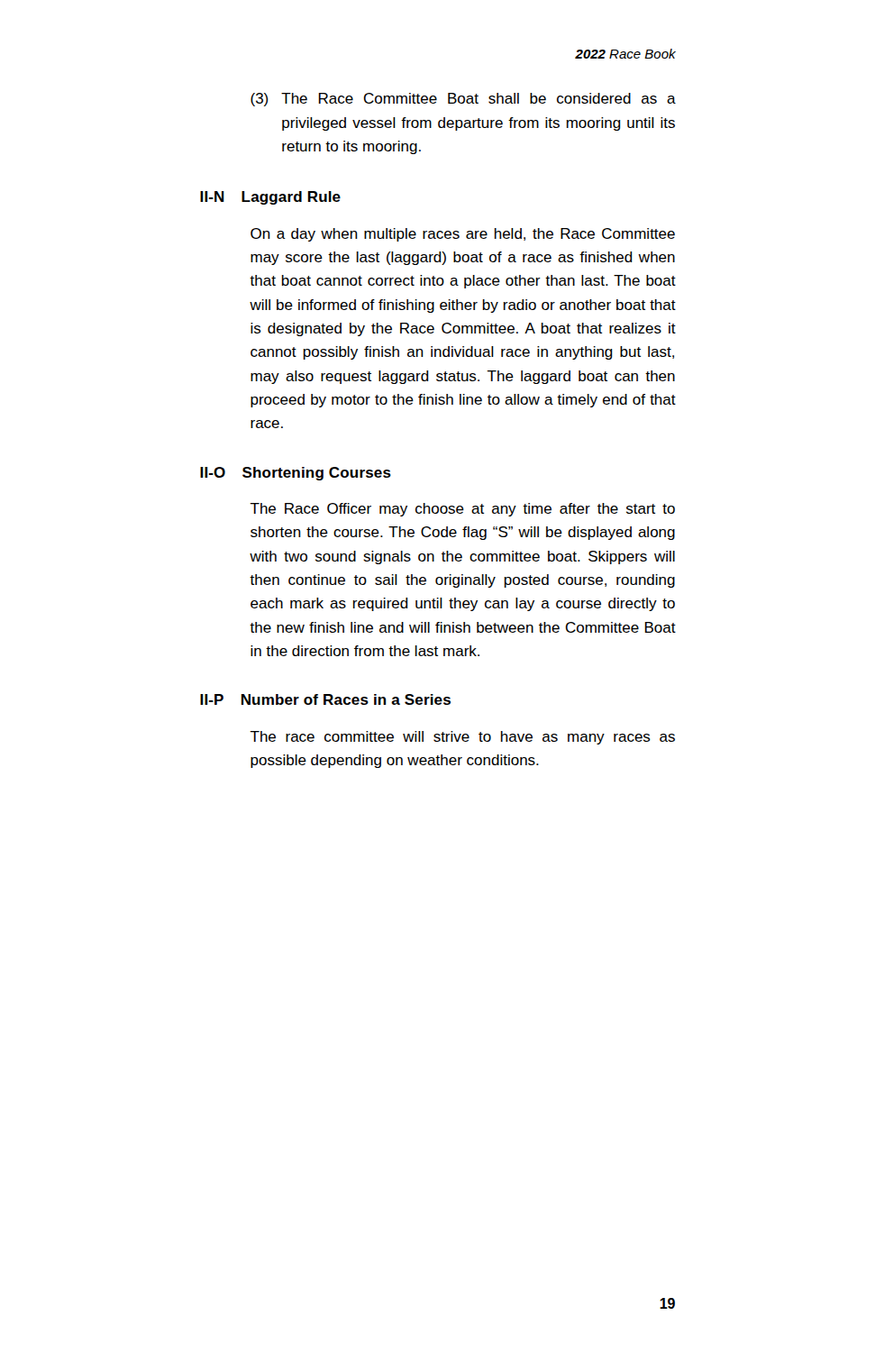2022 Race Book
(3) The Race Committee Boat shall be considered as a privileged vessel from departure from its mooring until its return to its mooring.
II-N Laggard Rule
On a day when multiple races are held, the Race Committee may score the last (laggard) boat of a race as finished when that boat cannot correct into a place other than last. The boat will be informed of finishing either by radio or another boat that is designated by the Race Committee. A boat that realizes it cannot possibly finish an individual race in anything but last, may also request laggard status. The laggard boat can then proceed by motor to the finish line to allow a timely end of that race.
II-O Shortening Courses
The Race Officer may choose at any time after the start to shorten the course. The Code flag “S” will be displayed along with two sound signals on the committee boat. Skippers will then continue to sail the originally posted course, rounding each mark as required until they can lay a course directly to the new finish line and will finish between the Committee Boat in the direction from the last mark.
II-P Number of Races in a Series
The race committee will strive to have as many races as possible depending on weather conditions.
19